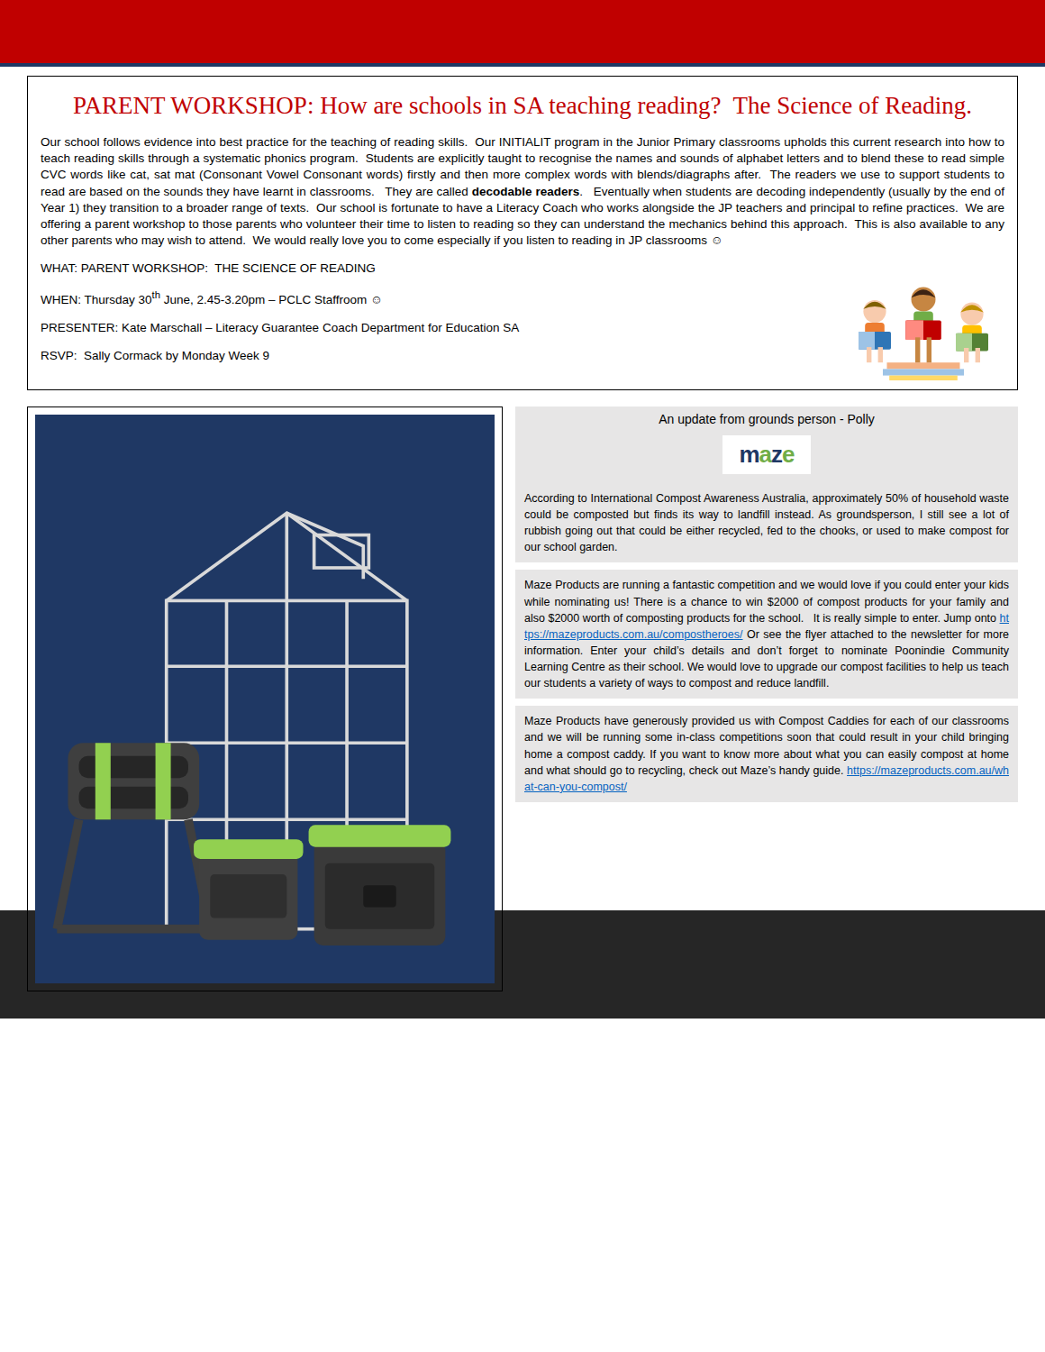PARENT WORKSHOP: How are schools in SA teaching reading? The Science of Reading.
Our school follows evidence into best practice for the teaching of reading skills. Our INITIALIT program in the Junior Primary classrooms upholds this current research into how to teach reading skills through a systematic phonics program. Students are explicitly taught to recognise the names and sounds of alphabet letters and to blend these to read simple CVC words like cat, sat mat (Consonant Vowel Consonant words) firstly and then more complex words with blends/diagraphs after. The readers we use to support students to read are based on the sounds they have learnt in classrooms. They are called decodable readers. Eventually when students are decoding independently (usually by the end of Year 1) they transition to a broader range of texts. Our school is fortunate to have a Literacy Coach who works alongside the JP teachers and principal to refine practices. We are offering a parent workshop to those parents who volunteer their time to listen to reading so they can understand the mechanics behind this approach. This is also available to any other parents who may wish to attend. We would really love you to come especially if you listen to reading in JP classrooms ☺
WHAT: PARENT WORKSHOP: THE SCIENCE OF READING
WHEN: Thursday 30th June, 2.45-3.20pm – PCLC Staffroom ☺
PRESENTER: Kate Marschall – Literacy Guarantee Coach Department for Education SA
RSVP: Sally Cormack by Monday Week 9
An update from grounds person - Polly
maze
According to International Compost Awareness Australia, approximately 50% of household waste could be composted but finds its way to landfill instead. As groundsperson, I still see a lot of rubbish going out that could be either recycled, fed to the chooks, or used to make compost for our school garden.
Maze Products are running a fantastic competition and we would love if you could enter your kids while nominating us! There is a chance to win $2000 of compost products for your family and also $2000 worth of composting products for the school. It is really simple to enter. Jump onto https://mazeproducts.com.au/compostheroes/ Or see the flyer attached to the newsletter for more information. Enter your child’s details and don’t forget to nominate Poonindie Community Learning Centre as their school. We would love to upgrade our compost facilities to help us teach our students a variety of ways to compost and reduce landfill.
Maze Products have generously provided us with Compost Caddies for each of our classrooms and we will be running some in-class competitions soon that could result in your child bringing home a compost caddy. If you want to know more about what you can easily compost at home and what should go to recycling, check out Maze’s handy guide. https://mazeproducts.com.au/what-can-you-compost/